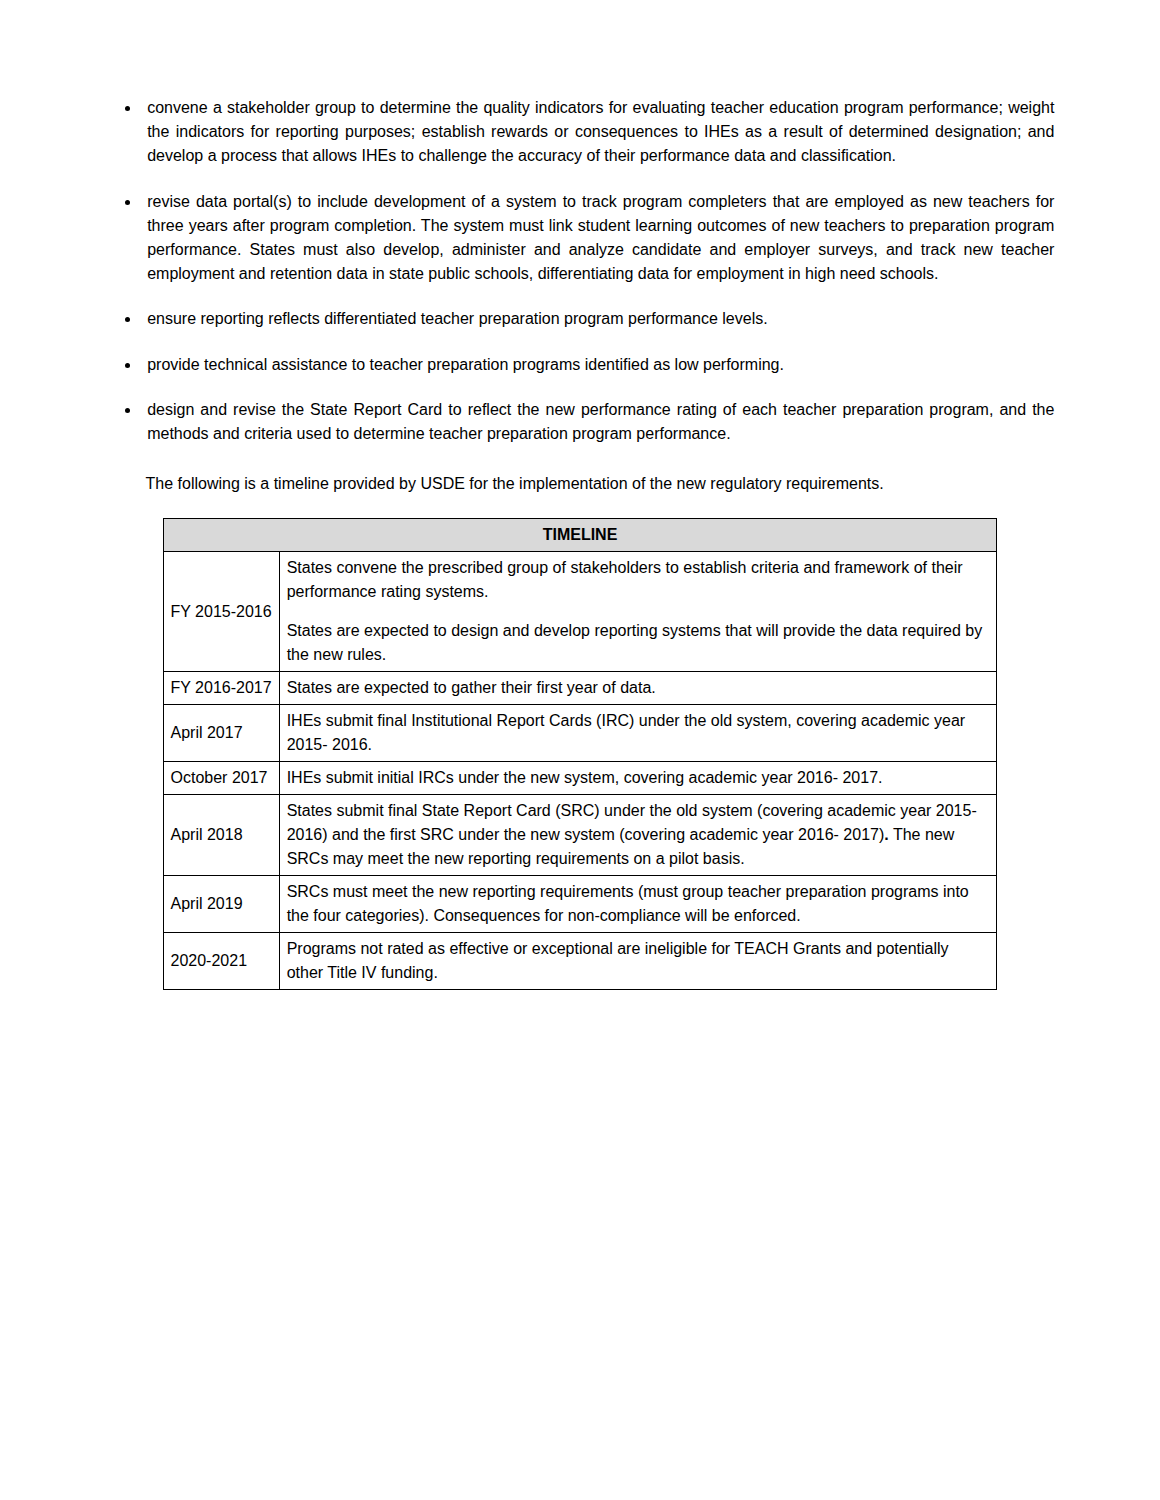convene a stakeholder group to determine the quality indicators for evaluating teacher education program performance; weight the indicators for reporting purposes; establish rewards or consequences to IHEs as a result of determined designation; and develop a process that allows IHEs to challenge the accuracy of their performance data and classification.
revise data portal(s) to include development of a system to track program completers that are employed as new teachers for three years after program completion. The system must link student learning outcomes of new teachers to preparation program performance. States must also develop, administer and analyze candidate and employer surveys, and track new teacher employment and retention data in state public schools, differentiating data for employment in high need schools.
ensure reporting reflects differentiated teacher preparation program performance levels.
provide technical assistance to teacher preparation programs identified as low performing.
design and revise the State Report Card to reflect the new performance rating of each teacher preparation program, and the methods and criteria used to determine teacher preparation program performance.
The following is a timeline provided by USDE for the implementation of the new regulatory requirements.
| TIMELINE |
| --- |
| FY 2015-2016 | States convene the prescribed group of stakeholders to establish criteria and framework of their performance rating systems. States are expected to design and develop reporting systems that will provide the data required by the new rules. |
| FY 2016-2017 | States are expected to gather their first year of data. |
| April 2017 | IHEs submit final Institutional Report Cards (IRC) under the old system, covering academic year 2015- 2016. |
| October 2017 | IHEs submit initial IRCs under the new system, covering academic year 2016- 2017. |
| April 2018 | States submit final State Report Card (SRC) under the old system (covering academic year 2015- 2016) and the first SRC under the new system (covering academic year 2016- 2017) . The new SRCs may meet the new reporting requirements on a pilot basis. |
| April 2019 | SRCs must meet the new reporting requirements (must group teacher preparation programs into the four categories). Consequences for non-compliance will be enforced. |
| 2020-2021 | Programs not rated as effective or exceptional are ineligible for TEACH Grants and potentially other Title IV funding. |